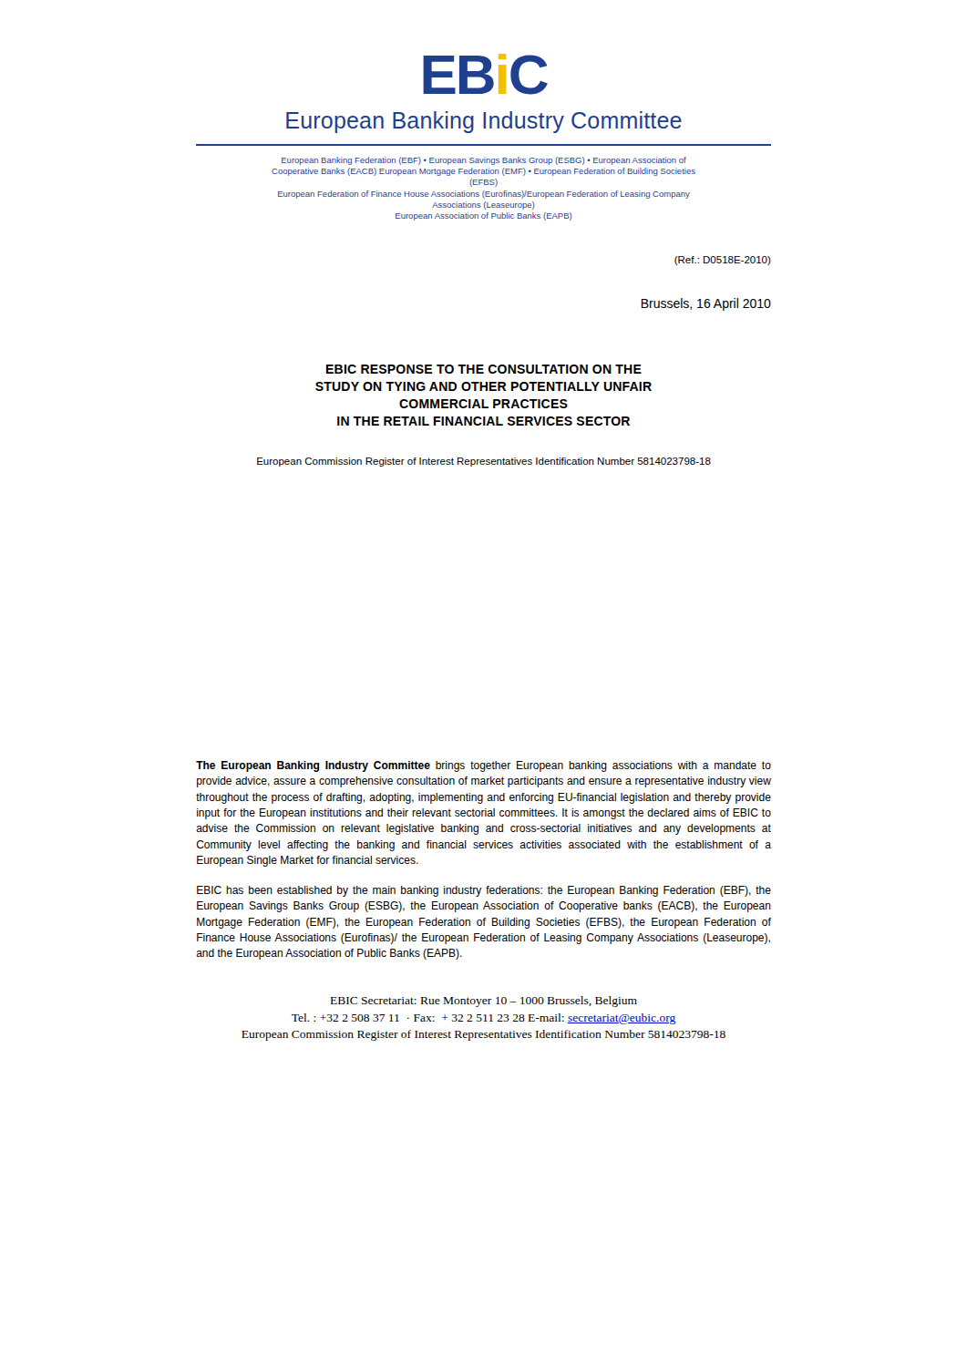EBi C
European Banking Industry Committee
European Banking Federation (EBF) • European Savings Banks Group (ESBG) • European Association of
Cooperative Banks (EACB) European Mortgage Federation (EMF) • European Federation of Building Societies
(EFBS)
European Federation of Finance House Associations (Eurofinas)/European Federation of Leasing Company
Associations (Leaseurope)
European Association of Public Banks (EAPB)
(Ref.: D0518E-2010)
Brussels, 16 April 2010
EBIC Response to the Consultation on the
Study on Tying and Other Potentially Unfair
Commercial Practices
in the Retail Financial Services Sector
European Commission Register of Interest Representatives Identification Number 5814023798-18
The European Banking Industry Committee brings together European banking associations with a mandate to provide advice, assure a comprehensive consultation of market participants and ensure a representative industry view throughout the process of drafting, adopting, implementing and enforcing EU-financial legislation and thereby provide input for the European institutions and their relevant sectorial committees. It is amongst the declared aims of EBIC to advise the Commission on relevant legislative banking and cross-sectorial initiatives and any developments at Community level affecting the banking and financial services activities associated with the establishment of a European Single Market for financial services.
EBIC has been established by the main banking industry federations: the European Banking Federation (EBF), the European Savings Banks Group (ESBG), the European Association of Cooperative banks (EACB), the European Mortgage Federation (EMF), the European Federation of Building Societies (EFBS), the European Federation of Finance House Associations (Eurofinas)/ the European Federation of Leasing Company Associations (Leaseurope), and the European Association of Public Banks (EAPB).
EBIC Secretariat: Rue Montoyer 10 – 1000 Brussels, Belgium
Tel. : +32 2 508 37 11 · Fax: + 32 2 511 23 28 E-mail: secretariat@eubic.org
European Commission Register of Interest Representatives Identification Number 5814023798-18